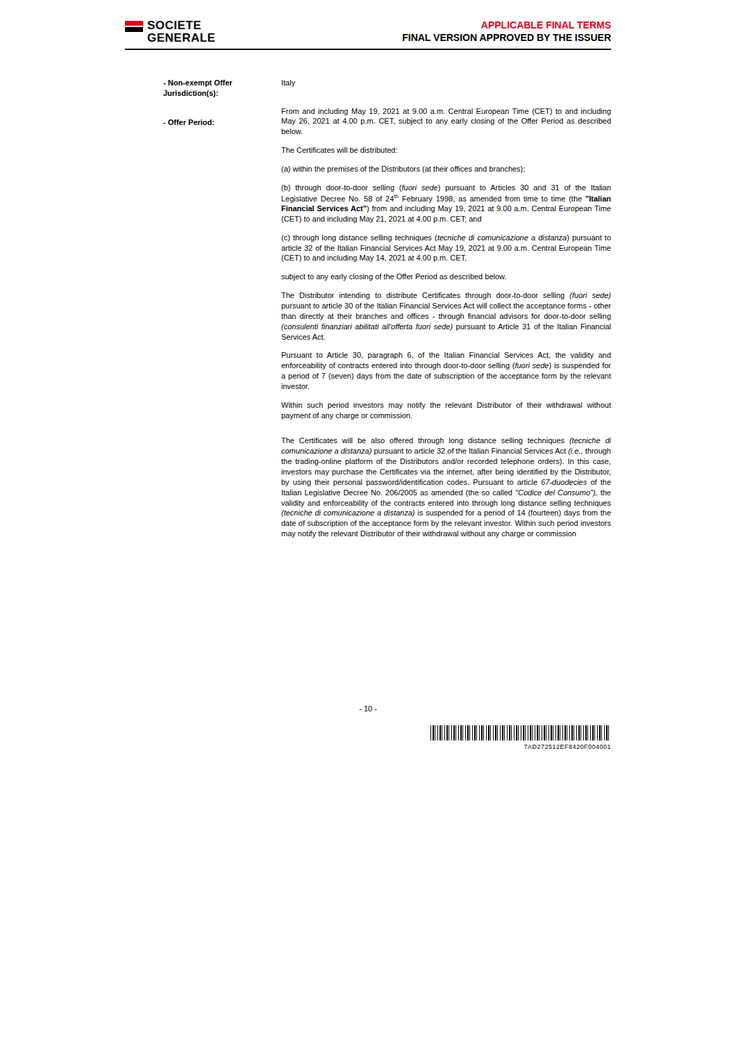SOCIETE
GENERALE
APPLICABLE FINAL TERMS
FINAL VERSION APPROVED BY THE ISSUER
- Non-exempt Offer Jurisdiction(s):
- Offer Period:
Italy
From and including May 19, 2021 at 9.00 a.m. Central European Time (CET) to and including May 26, 2021 at 4.00 p.m. CET, subject to any early closing of the Offer Period as described below.
The Certificates will be distributed:
(a) within the premises of the Distributors (at their offices and branches);
(b) through door-to-door selling (fuori sede) pursuant to Articles 30 and 31 of the Italian Legislative Decree No. 58 of 24th February 1998, as amended from time to time (the "Italian Financial Services Act") from and including May 19, 2021 at 9.00 a.m. Central European Time (CET) to and including May 21, 2021 at 4.00 p.m. CET; and
(c) through long distance selling techniques (tecniche di comunicazione a distanza) pursuant to article 32 of the Italian Financial Services Act May 19, 2021 at 9.00 a.m. Central European Time (CET) to and including May 14, 2021 at 4.00 p.m. CET,
subject to any early closing of the Offer Period as described below.
The Distributor intending to distribute Certificates through door-to-door selling (fuori sede) pursuant to article 30 of the Italian Financial Services Act will collect the acceptance forms - other than directly at their branches and offices - through financial advisors for door-to-door selling (consulenti finanziari abilitati all'offerta fuori sede) pursuant to Article 31 of the Italian Financial Services Act.
Pursuant to Article 30, paragraph 6, of the Italian Financial Services Act, the validity and enforceability of contracts entered into through door-to-door selling (fuori sede) is suspended for a period of 7 (seven) days from the date of subscription of the acceptance form by the relevant investor.
Within such period investors may notify the relevant Distributor of their withdrawal without payment of any charge or commission.
The Certificates will be also offered through long distance selling techniques (tecniche di comunicazione a distanza) pursuant to article 32 of the Italian Financial Services Act (i.e., through the trading-online platform of the Distributors and/or recorded telephone orders). In this case, investors may purchase the Certificates via the internet, after being identified by the Distributor, by using their personal password/identification codes. Pursuant to article 67-duodecies of the Italian Legislative Decree No. 206/2005 as amended (the so called "Codice del Consumo"), the validity and enforceability of the contracts entered into through long distance selling techniques (tecniche di comunicazione a distanza) is suspended for a period of 14 (fourteen) days from the date of subscription of the acceptance form by the relevant investor. Within such period investors may notify the relevant Distributor of their withdrawal without any charge or commission
- 10 -
7AD272512EF8420F004001